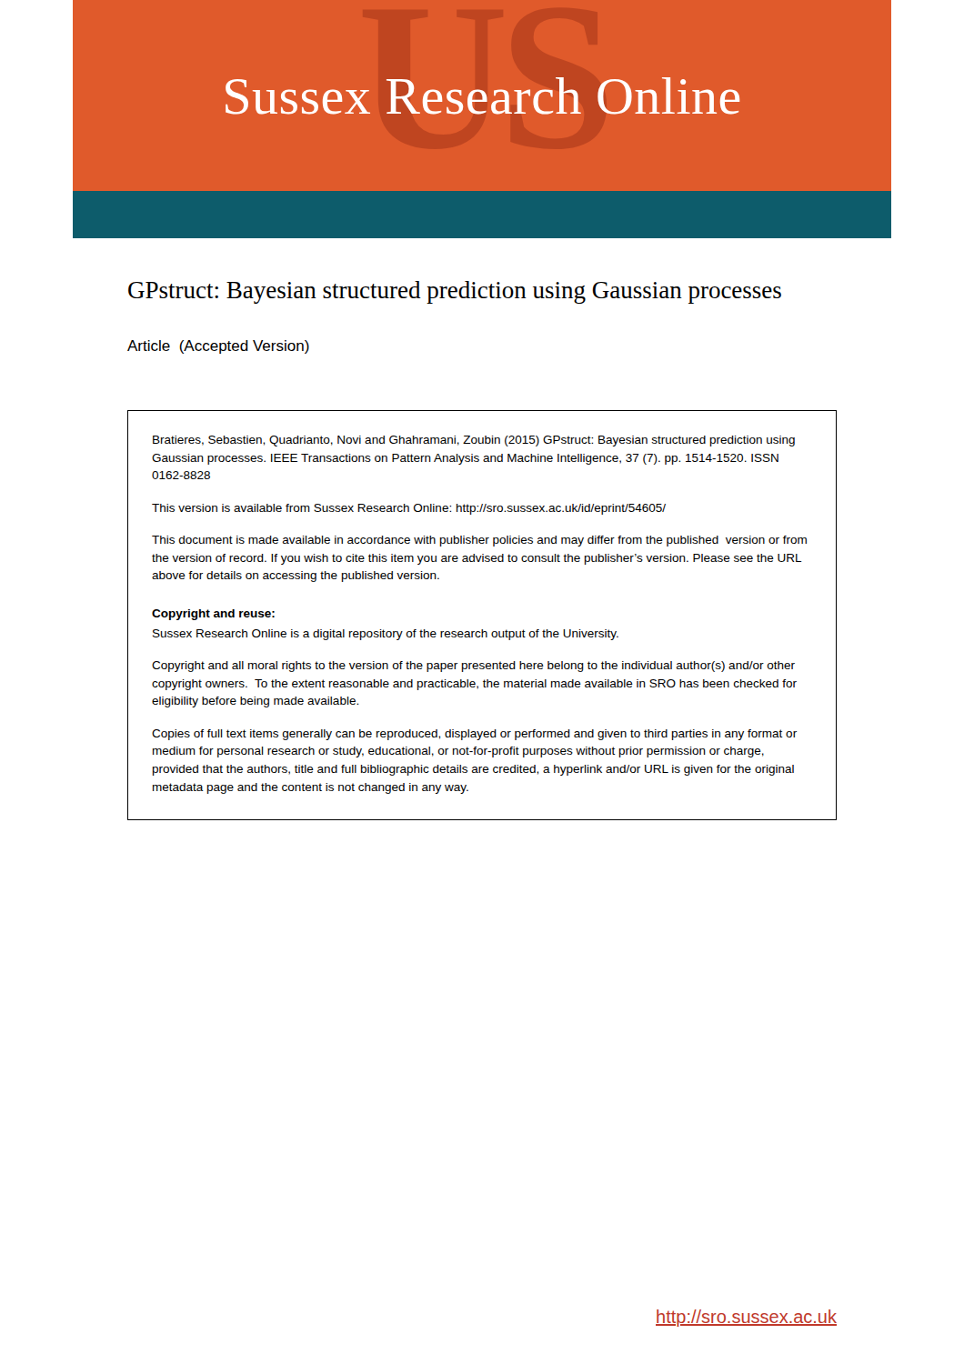US
Sussex Research Online
GPstruct: Bayesian structured prediction using Gaussian processes
Article (Accepted Version)
Bratieres, Sebastien, Quadrianto, Novi and Ghahramani, Zoubin (2015) GPstruct: Bayesian structured prediction using Gaussian processes. IEEE Transactions on Pattern Analysis and Machine Intelligence, 37 (7). pp. 1514-1520. ISSN 0162-8828
This version is available from Sussex Research Online: http://sro.sussex.ac.uk/id/eprint/54605/
This document is made available in accordance with publisher policies and may differ from the published version or from the version of record. If you wish to cite this item you are advised to consult the publisher’s version. Please see the URL above for details on accessing the published version.
Copyright and reuse:
Sussex Research Online is a digital repository of the research output of the University.
Copyright and all moral rights to the version of the paper presented here belong to the individual author(s) and/or other copyright owners. To the extent reasonable and practicable, the material made available in SRO has been checked for eligibility before being made available.
Copies of full text items generally can be reproduced, displayed or performed and given to third parties in any format or medium for personal research or study, educational, or not-for-profit purposes without prior permission or charge, provided that the authors, title and full bibliographic details are credited, a hyperlink and/or URL is given for the original metadata page and the content is not changed in any way.
http://sro.sussex.ac.uk